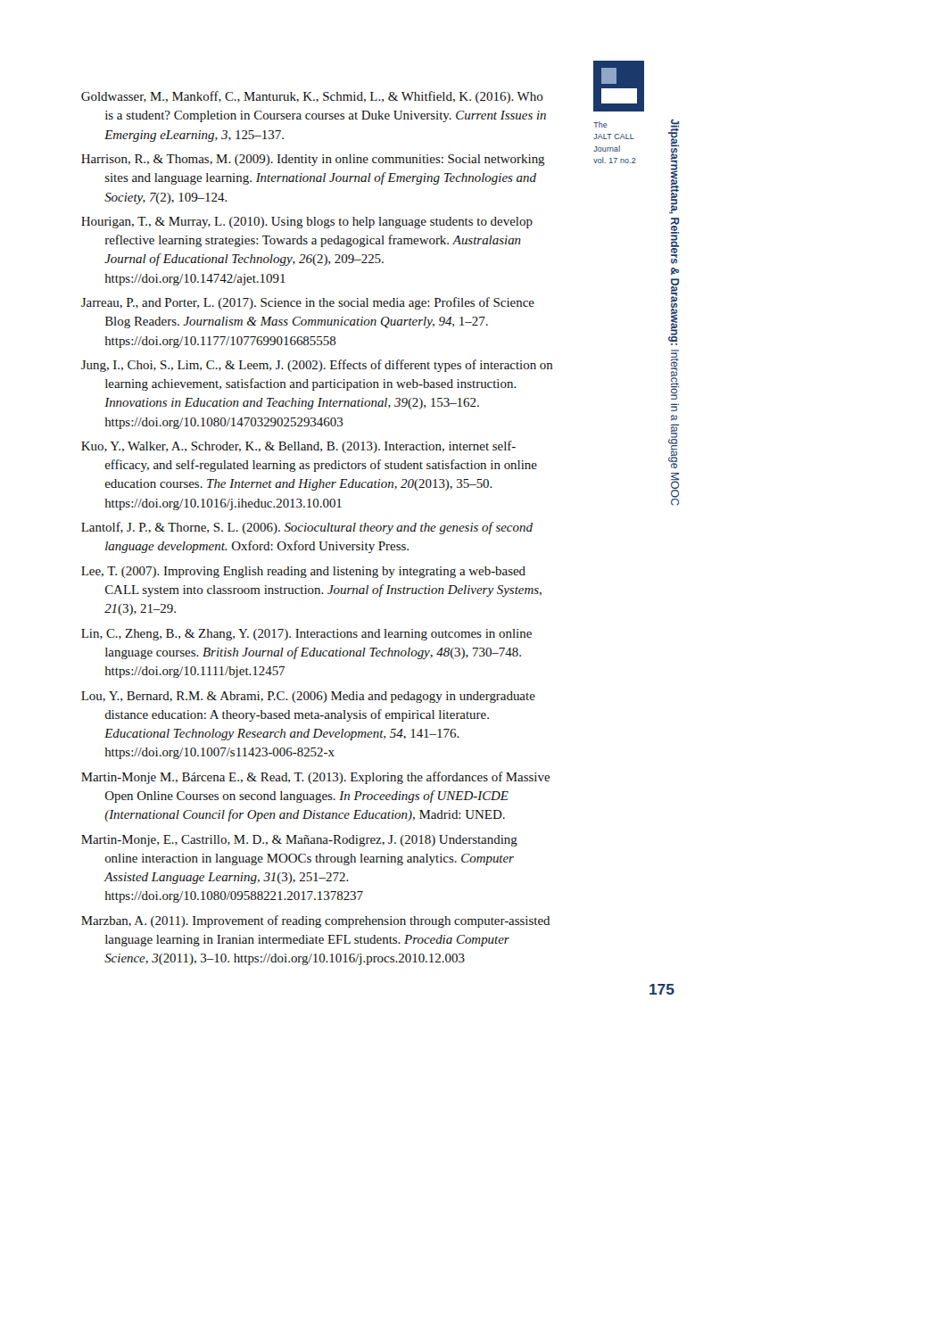The
JALT CALL
Journal
vol. 17 no.2
Jitpaisarnwattana, Reinders & Darasawang: Interaction in a language MOOC
175
Goldwasser, M., Mankoff, C., Manturuk, K., Schmid, L., & Whitfield, K. (2016). Who is a student? Completion in Coursera courses at Duke University. Current Issues in Emerging eLearning, 3, 125–137.
Harrison, R., & Thomas, M. (2009). Identity in online communities: Social networking sites and language learning. International Journal of Emerging Technologies and Society, 7(2), 109–124.
Hourigan, T., & Murray, L. (2010). Using blogs to help language students to develop reflective learning strategies: Towards a pedagogical framework. Australasian Journal of Educational Technology, 26(2), 209–225. https://doi.org/10.14742/ajet.1091
Jarreau, P., and Porter, L. (2017). Science in the social media age: Profiles of Science Blog Readers. Journalism & Mass Communication Quarterly, 94, 1–27. https://doi.org/10.1177/1077699016685558
Jung, I., Choi, S., Lim, C., & Leem, J. (2002). Effects of different types of interaction on learning achievement, satisfaction and participation in web-based instruction. Innovations in Education and Teaching International, 39(2), 153–162. https://doi.org/10.1080/14703290252934603
Kuo, Y., Walker, A., Schroder, K., & Belland, B. (2013). Interaction, internet self-efficacy, and self-regulated learning as predictors of student satisfaction in online education courses. The Internet and Higher Education, 20(2013), 35–50. https://doi.org/10.1016/j.iheduc.2013.10.001
Lantolf, J. P., & Thorne, S. L. (2006). Sociocultural theory and the genesis of second language development. Oxford: Oxford University Press.
Lee, T. (2007). Improving English reading and listening by integrating a web-based CALL system into classroom instruction. Journal of Instruction Delivery Systems, 21(3), 21–29.
Lin, C., Zheng, B., & Zhang, Y. (2017). Interactions and learning outcomes in online language courses. British Journal of Educational Technology, 48(3), 730–748. https://doi.org/10.1111/bjet.12457
Lou, Y., Bernard, R.M. & Abrami, P.C. (2006) Media and pedagogy in undergraduate distance education: A theory-based meta-analysis of empirical literature. Educational Technology Research and Development, 54, 141–176. https://doi.org/10.1007/s11423-006-8252-x
Martin-Monje M., Bárcena E., & Read, T. (2013). Exploring the affordances of Massive Open Online Courses on second languages. In Proceedings of UNED-ICDE (International Council for Open and Distance Education), Madrid: UNED.
Martin-Monje, E., Castrillo, M. D., & Mañana-Rodigrez, J. (2018) Understanding online interaction in language MOOCs through learning analytics. Computer Assisted Language Learning, 31(3), 251–272. https://doi.org/10.1080/09588221.2017.1378237
Marzban, A. (2011). Improvement of reading comprehension through computer-assisted language learning in Iranian intermediate EFL students. Procedia Computer Science, 3(2011), 3–10. https://doi.org/10.1016/j.procs.2010.12.003